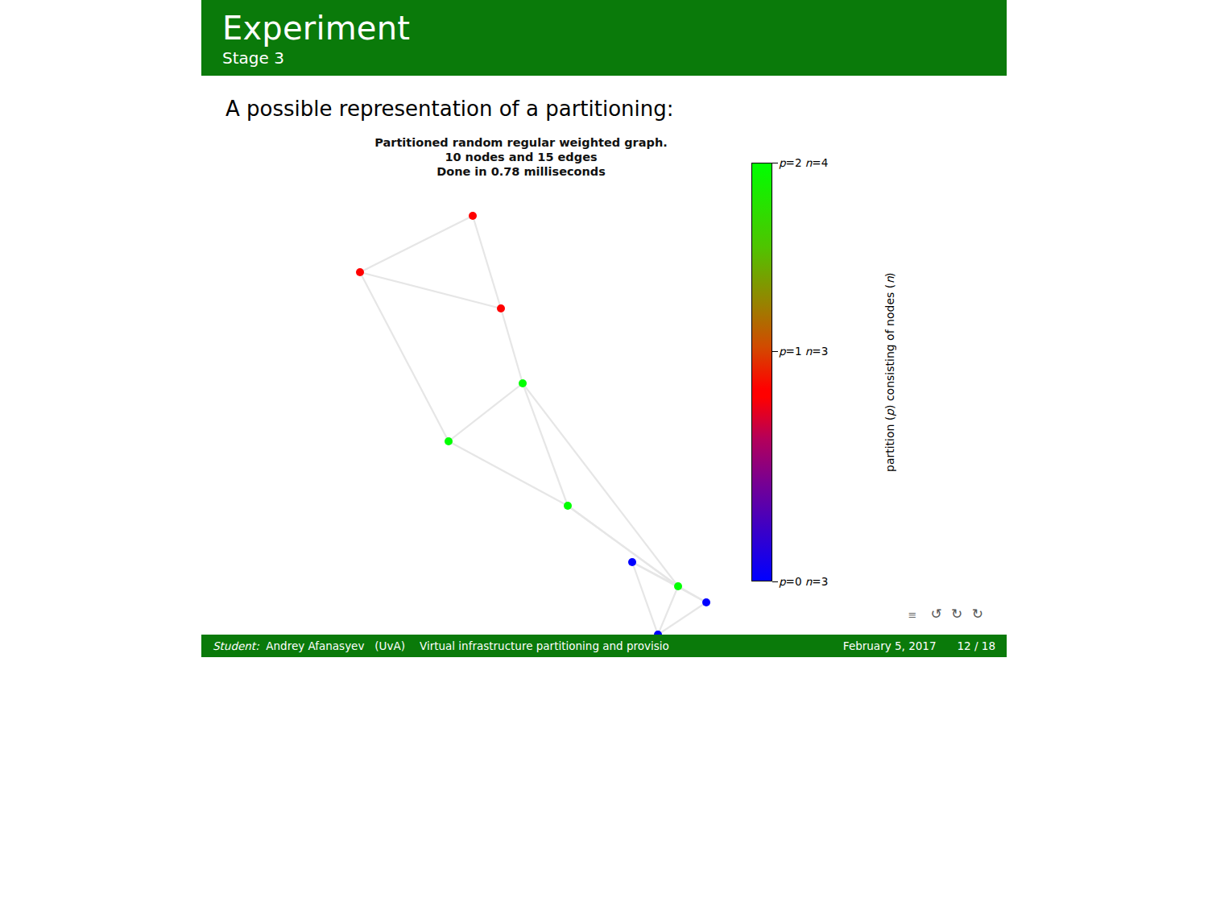Experiment
Stage 3
A possible representation of a partitioning:
Partitioned random regular weighted graph.
10 nodes and 15 edges
Done in 0.78 milliseconds
p=2 n=4
p=1 n=3
p=0 n=3
partition (p) consisting of nodes (n)
≡↺ ↻ ↻
Student: Andrey Afanasyev (UvA)
Virtual infrastructure partitioning and provisio
February 5, 2017 12 / 18